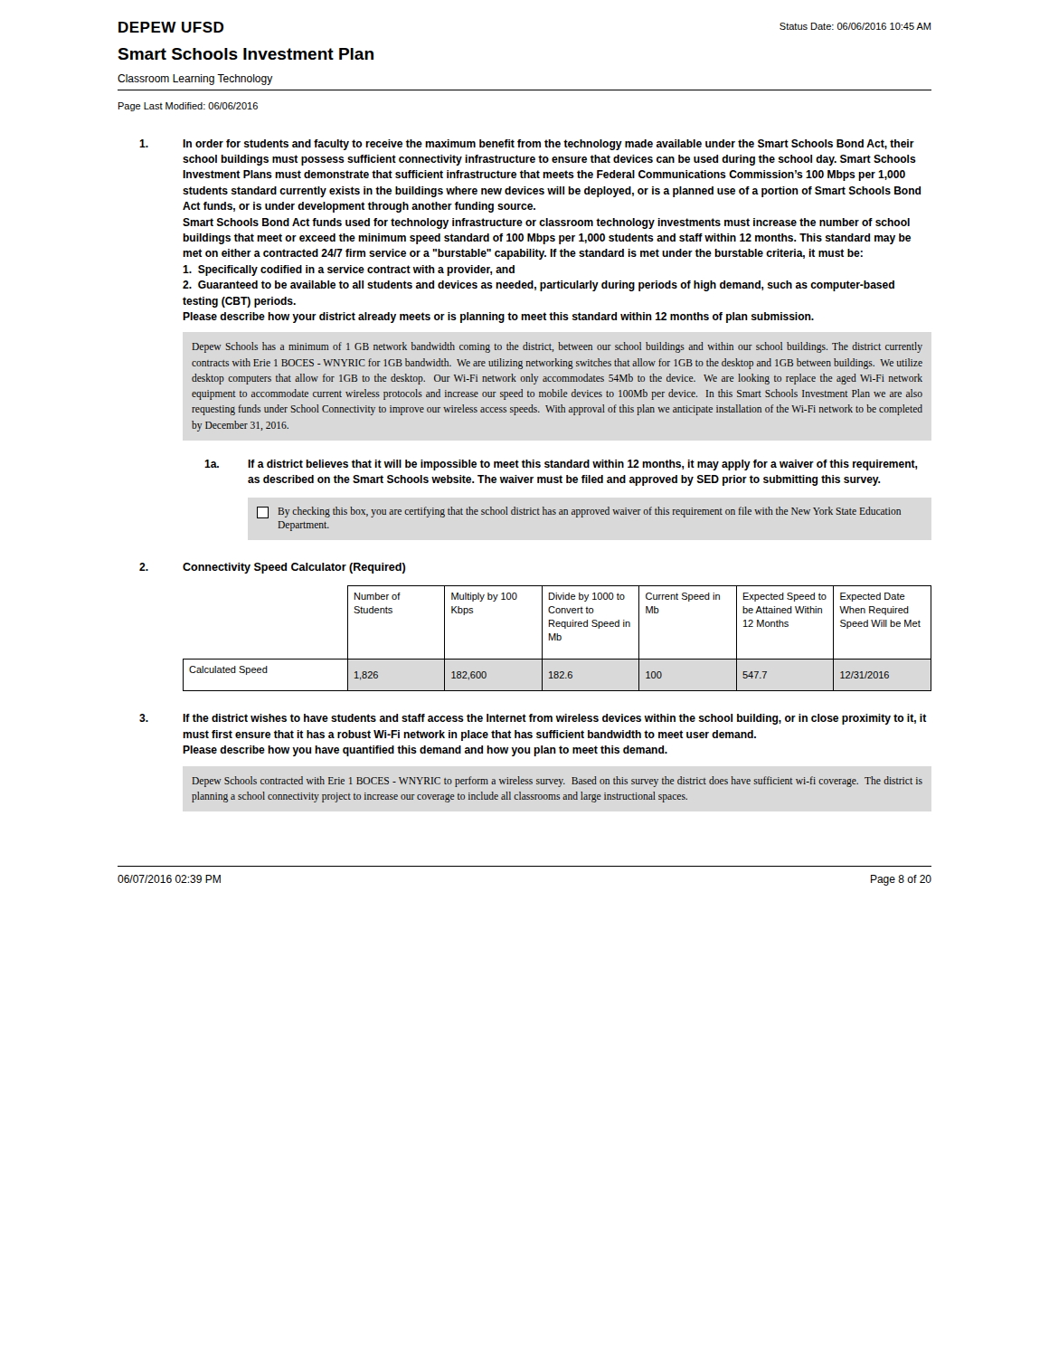DEPEW UFSD
Smart Schools Investment Plan
Status Date: 06/06/2016 10:45 AM
Classroom Learning Technology
Page Last Modified: 06/06/2016
In order for students and faculty to receive the maximum benefit from the technology made available under the Smart Schools Bond Act, their school buildings must possess sufficient connectivity infrastructure to ensure that devices can be used during the school day. Smart Schools Investment Plans must demonstrate that sufficient infrastructure that meets the Federal Communications Commission’s 100 Mbps per 1,000 students standard currently exists in the buildings where new devices will be deployed, or is a planned use of a portion of Smart Schools Bond Act funds, or is under development through another funding source.
Smart Schools Bond Act funds used for technology infrastructure or classroom technology investments must increase the number of school buildings that meet or exceed the minimum speed standard of 100 Mbps per 1,000 students and staff within 12 months. This standard may be met on either a contracted 24/7 firm service or a "burstable" capability. If the standard is met under the burstable criteria, it must be:
1. Specifically codified in a service contract with a provider, and
2. Guaranteed to be available to all students and devices as needed, particularly during periods of high demand, such as computer-based testing (CBT) periods.
Please describe how your district already meets or is planning to meet this standard within 12 months of plan submission.
Depew Schools has a minimum of 1 GB network bandwidth coming to the district, between our school buildings and within our school buildings. The district currently contracts with Erie 1 BOCES - WNYRIC for 1GB bandwidth. We are utilizing networking switches that allow for 1GB to the desktop and 1GB between buildings. We utilize desktop computers that allow for 1GB to the desktop. Our Wi-Fi network only accommodates 54Mb to the device. We are looking to replace the aged Wi-Fi network equipment to accommodate current wireless protocols and increase our speed to mobile devices to 100Mb per device. In this Smart Schools Investment Plan we are also requesting funds under School Connectivity to improve our wireless access speeds. With approval of this plan we anticipate installation of the Wi-Fi network to be completed by December 31, 2016.
1a.
If a district believes that it will be impossible to meet this standard within 12 months, it may apply for a waiver of this requirement, as described on the Smart Schools website. The waiver must be filed and approved by SED prior to submitting this survey.
By checking this box, you are certifying that the school district has an approved waiver of this requirement on file with the New York State Education Department.
Connectivity Speed Calculator (Required)
| | Number of Students | Multiply by 100 Kbps | Divide by 1000 to Convert to Required Speed in Mb | Current Speed in Mb | Expected Speed to be Attained Within 12 Months | Expected Date When Required Speed Will be Met |
| --- | --- | --- | --- | --- | --- | --- |
| Calculated Speed | 1,826 | 182,600 | 182.6 | 100 | 547.7 | 12/31/2016 |
If the district wishes to have students and staff access the Internet from wireless devices within the school building, or in close proximity to it, it must first ensure that it has a robust Wi-Fi network in place that has sufficient bandwidth to meet user demand.
Please describe how you have quantified this demand and how you plan to meet this demand.
Depew Schools contracted with Erie 1 BOCES - WNYRIC to perform a wireless survey. Based on this survey the district does have sufficient wi-fi coverage. The district is planning a school connectivity project to increase our coverage to include all classrooms and large instructional spaces.
06/07/2016 02:39 PM
Page 8 of 20